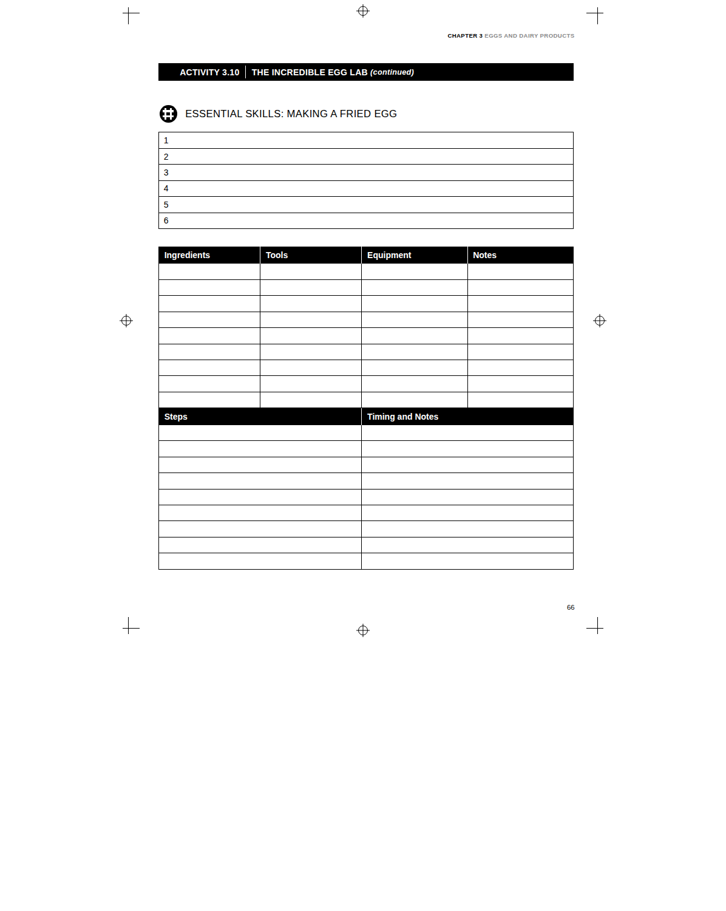CHAPTER 3 EGGS AND DAIRY PRODUCTS
ACTIVITY 3.10
THE INCREDIBLE EGG LAB (continued)
ESSENTIAL SKILLS: MAKING A FRIED EGG
| 1 | |
| 2 | |
| 3 | |
| 4 | |
| 5 | |
| 6 | |
| Ingredients | Tools | Equipment | Notes |
| --- | --- | --- | --- |
| Steps | Timing and Notes |
66